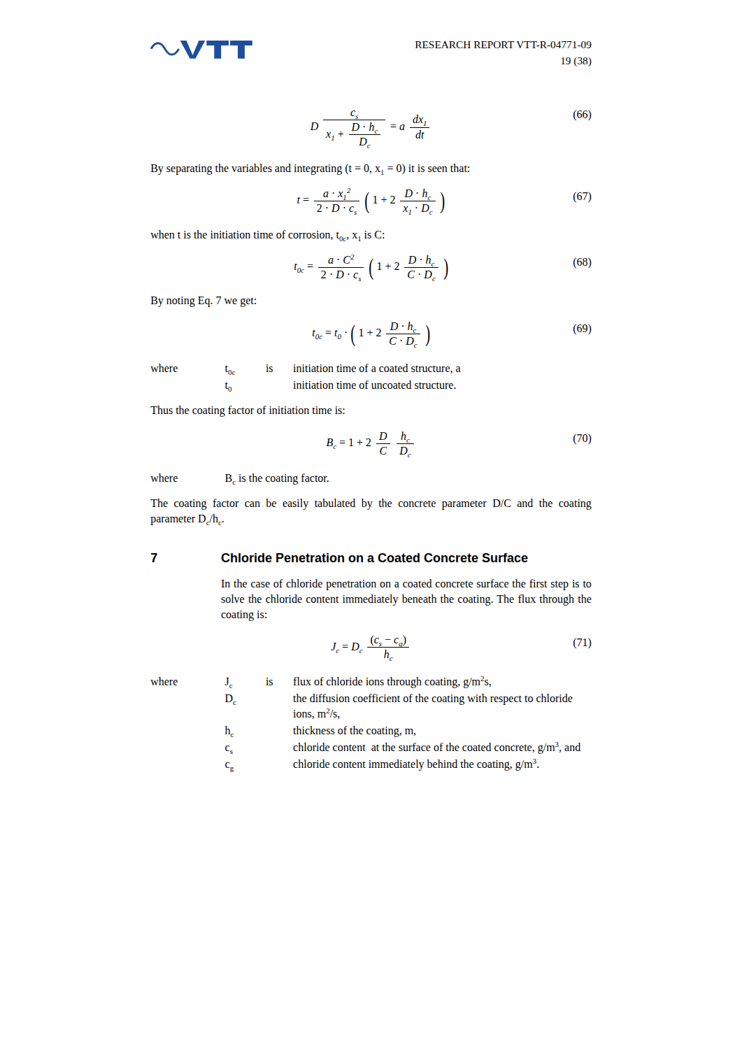RESEARCH REPORT VTT-R-04771-09
19 (38)
D cs x1 + D · hc Dc = a dx1 dt
(66)
By separating the variables and integrating (t = 0, x1 = 0) it is seen that:
t = a · x12 2 · D · cs ( 1 + 2 D · hc x1 · Dc )
(67)
when t is the initiation time of corrosion, t0c, x1 is C:
t0c = a · C2 2 · D · cs ( 1 + 2 D · hc C · Dc )
(68)
By noting Eq. 7 we get:
t0c = t0 · ( 1 + 2 D · hc C · Dc )
(69)
| where | t 0c | is | initiation time of a coated structure, a |
| | t 0 | | initiation time of uncoated structure. |
Thus the coating factor of initiation time is:
Bc = 1 + 2 D C hc Dc
(70)
| where | B c is the coating factor. |
The coating factor can be easily tabulated by the concrete parameter D/C and the coating parameter Dc/hc.
7
Chloride Penetration on a Coated Concrete Surface
In the case of chloride penetration on a coated concrete surface the first step is to solve the chloride content immediately beneath the coating. The flux through the coating is:
Jc = Dc (cs − cg) hc
(71)
| where | J c | is | flux of chloride ions through coating, g/m 2 s, |
| | D c | | the diffusion coefficient of the coating with respect to chloride ions, m 2 /s, |
| | h c | | thickness of the coating, m, |
| | c s | | chloride content at the surface of the coated concrete, g/m 3 , and |
| | c g | | chloride content immediately behind the coating, g/m 3 . |